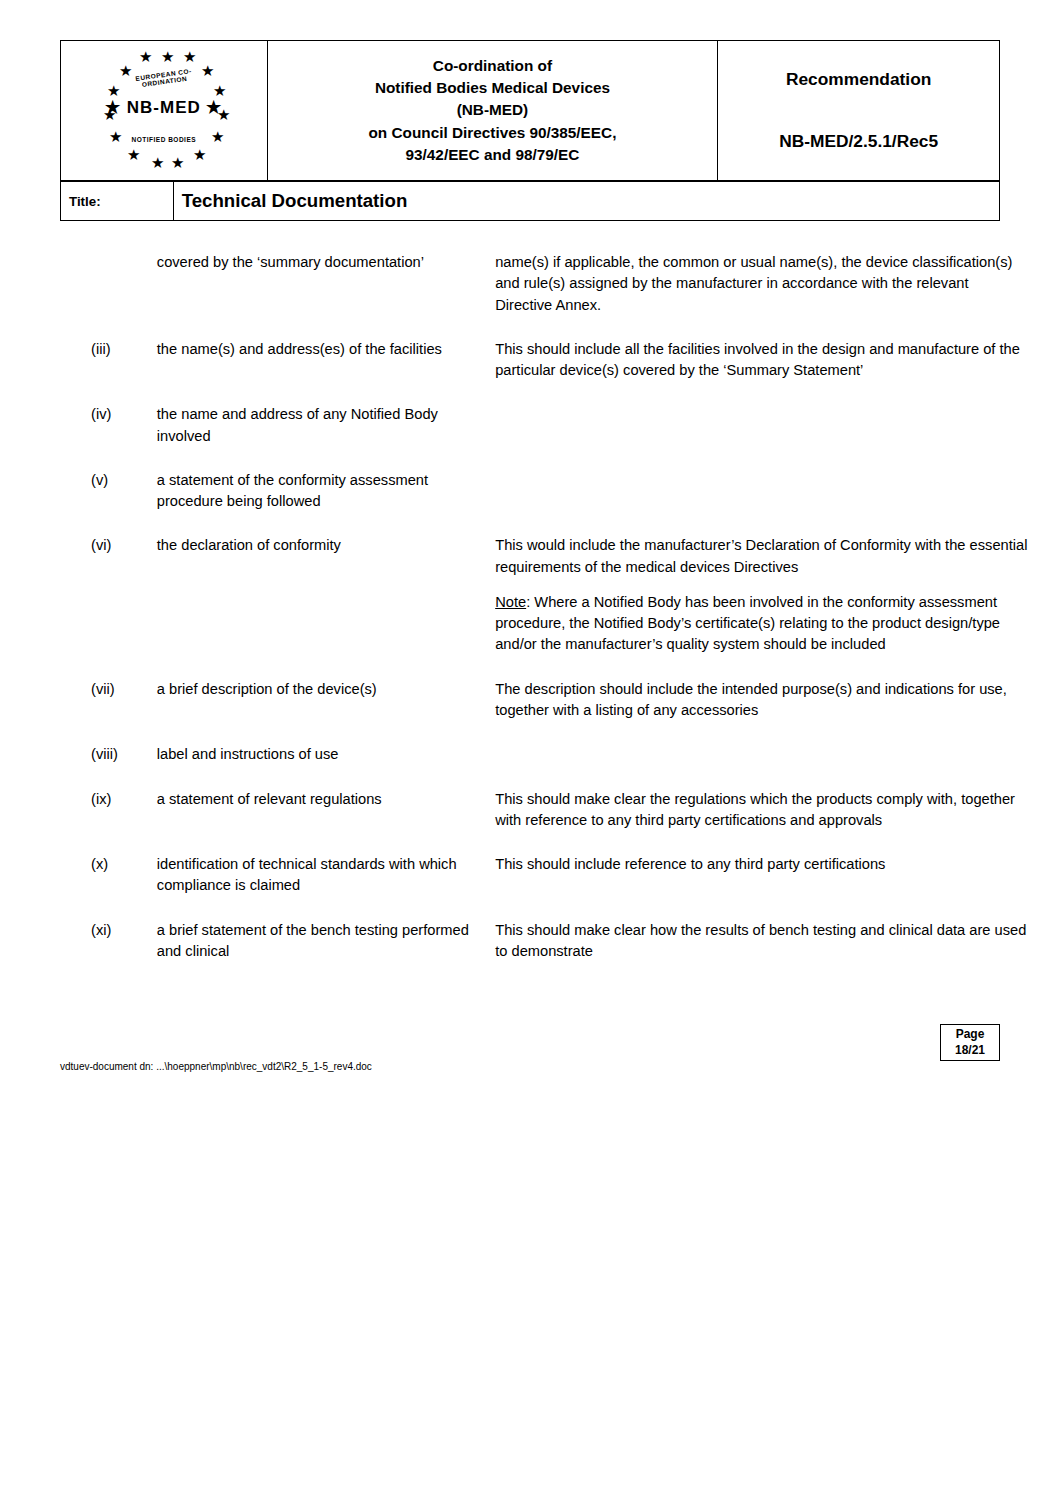| ★ ★ ★ ★ ★ ★ ★ ★ ★ ★ ★ ★ ★ ★ ★ EUROPEAN CO-ORDINATION ★ NB-MED ★ NOTIFIED BODIES | Co-ordination of Notified Bodies Medical Devices (NB-MED) on Council Directives 90/385/EEC, 93/42/EEC and 98/79/EC | Recommendation NB-MED/2.5.1/Rec5 |
| Title: | Technical Documentation |
| | covered by the ‘summary documentation’ | name(s) if applicable, the common or usual name(s), the device classification(s) and rule(s) assigned by the manufacturer in accordance with the relevant Directive Annex. |
| (iii) | the name(s) and address(es) of the facilities | This should include all the facilities involved in the design and manufacture of the particular device(s) covered by the ‘Summary Statement’ |
| (iv) | the name and address of any Notified Body involved | |
| (v) | a statement of the conformity assessment procedure being followed | |
| (vi) | the declaration of conformity | This would include the manufacturer’s Declaration of Conformity with the essential requirements of the medical devices Directives Note : Where a Notified Body has been involved in the conformity assessment procedure, the Notified Body’s certificate(s) relating to the product design/type and/or the manufacturer’s quality system should be included |
| (vii) | a brief description of the device(s) | The description should include the intended purpose(s) and indications for use, together with a listing of any accessories |
| (viii) | label and instructions of use |
| (ix) | a statement of relevant regulations | This should make clear the regulations which the products comply with, together with reference to any third party certifications and approvals |
| (x) | identification of technical standards with which compliance is claimed | This should include reference to any third party certifications |
| (xi) | a brief statement of the bench testing performed and clinical | This should make clear how the results of bench testing and clinical data are used to demonstrate |
Page
18/21
vdtuev-document dn: ...\hoeppner\mp\nb\rec_vdt2\R2_5_1-5_rev4.doc